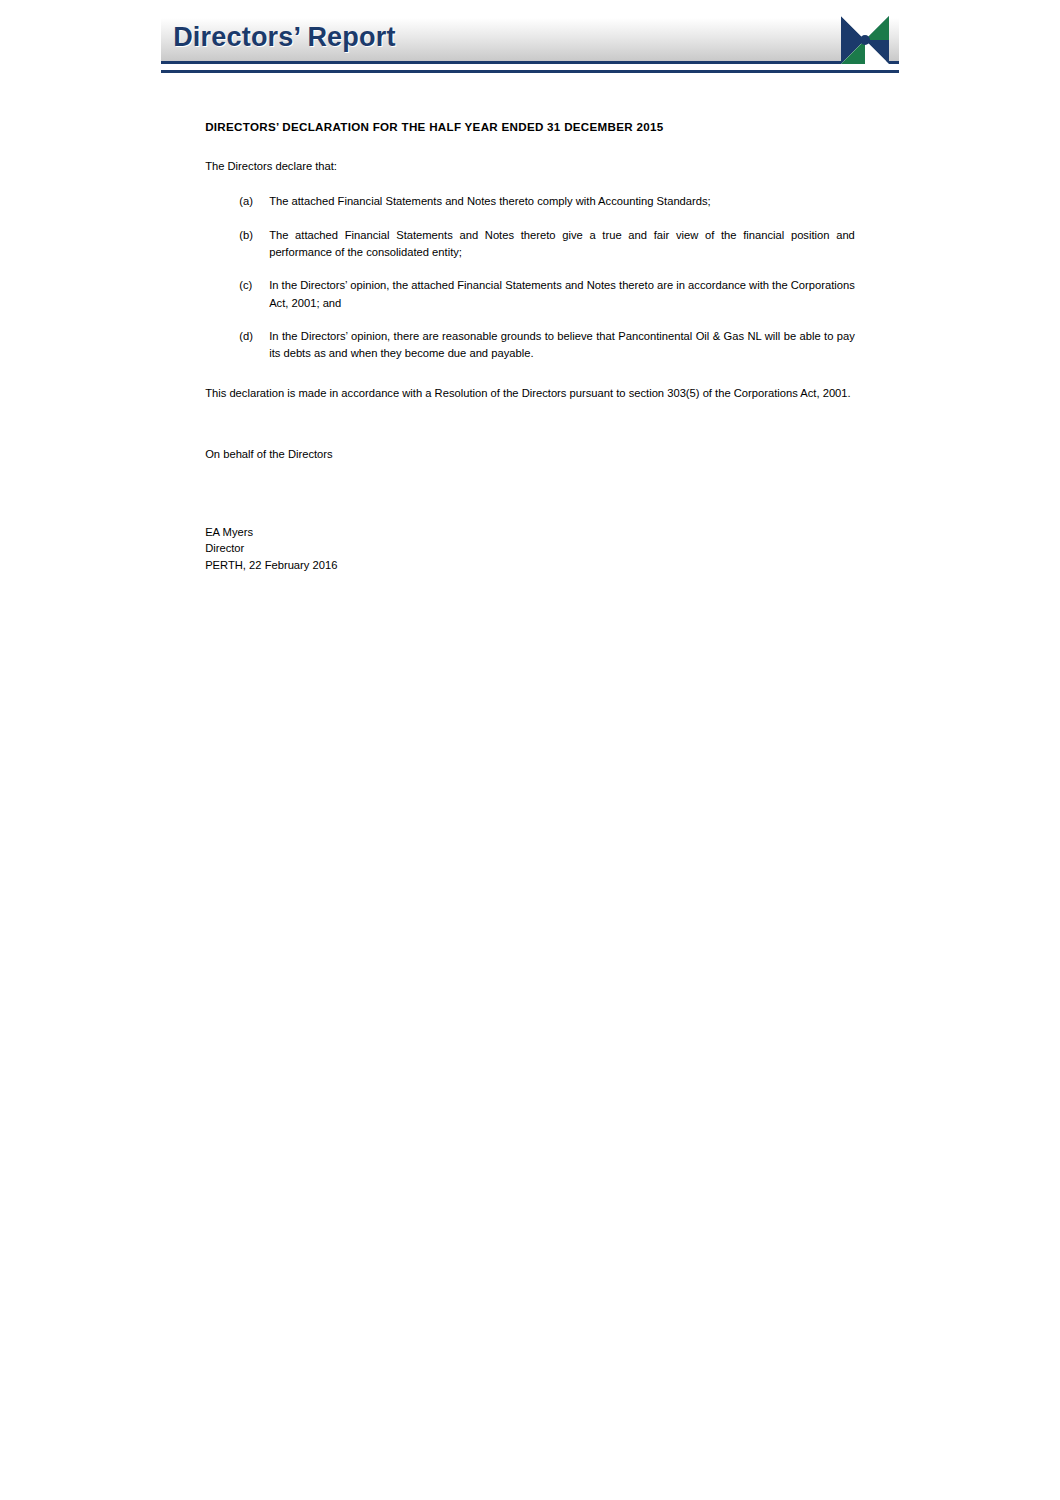Directors’ Report
DIRECTORS’ DECLARATION FOR THE HALF YEAR ENDED 31 DECEMBER 2015
The Directors declare that:
The attached Financial Statements and Notes thereto comply with Accounting Standards;
The attached Financial Statements and Notes thereto give a true and fair view of the financial position and performance of the consolidated entity;
In the Directors’ opinion, the attached Financial Statements and Notes thereto are in accordance with the Corporations Act, 2001; and
In the Directors’ opinion, there are reasonable grounds to believe that Pancontinental Oil & Gas NL will be able to pay its debts as and when they become due and payable.
This declaration is made in accordance with a Resolution of the Directors pursuant to section 303(5) of the Corporations Act, 2001.
On behalf of the Directors
EA Myers
Director
PERTH, 22 February 2016